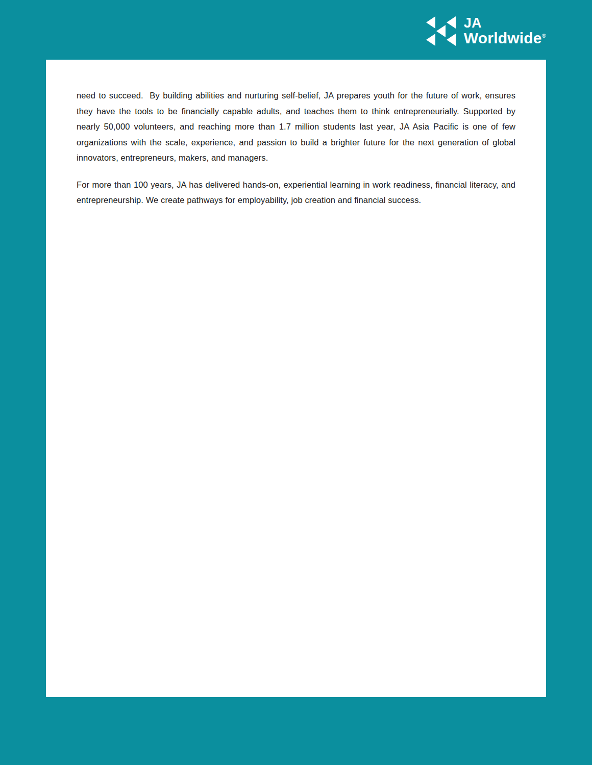JA Worldwide®
need to succeed. By building abilities and nurturing self-belief, JA prepares youth for the future of work, ensures they have the tools to be financially capable adults, and teaches them to think entrepreneurially. Supported by nearly 50,000 volunteers, and reaching more than 1.7 million students last year, JA Asia Pacific is one of few organizations with the scale, experience, and passion to build a brighter future for the next generation of global innovators, entrepreneurs, makers, and managers.
For more than 100 years, JA has delivered hands-on, experiential learning in work readiness, financial literacy, and entrepreneurship. We create pathways for employability, job creation and financial success.